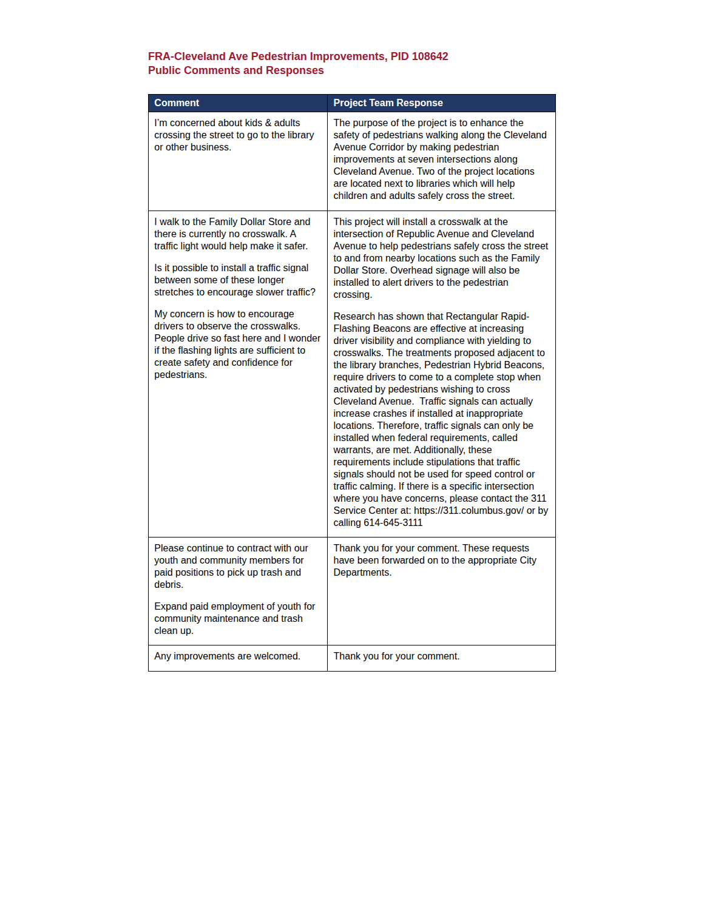FRA-Cleveland Ave Pedestrian Improvements, PID 108642 Public Comments and Responses
| Comment | Project Team Response |
| --- | --- |
| I’m concerned about kids & adults crossing the street to go to the library or other business. | The purpose of the project is to enhance the safety of pedestrians walking along the Cleveland Avenue Corridor by making pedestrian improvements at seven intersections along Cleveland Avenue. Two of the project locations are located next to libraries which will help children and adults safely cross the street. |
| I walk to the Family Dollar Store and there is currently no crosswalk. A traffic light would help make it safer. Is it possible to install a traffic signal between some of these longer stretches to encourage slower traffic? My concern is how to encourage drivers to observe the crosswalks. People drive so fast here and I wonder if the flashing lights are sufficient to create safety and confidence for pedestrians. | This project will install a crosswalk at the intersection of Republic Avenue and Cleveland Avenue to help pedestrians safely cross the street to and from nearby locations such as the Family Dollar Store. Overhead signage will also be installed to alert drivers to the pedestrian crossing. Research has shown that Rectangular Rapid-Flashing Beacons are effective at increasing driver visibility and compliance with yielding to crosswalks. The treatments proposed adjacent to the library branches, Pedestrian Hybrid Beacons, require drivers to come to a complete stop when activated by pedestrians wishing to cross Cleveland Avenue. Traffic signals can actually increase crashes if installed at inappropriate locations. Therefore, traffic signals can only be installed when federal requirements, called warrants, are met. Additionally, these requirements include stipulations that traffic signals should not be used for speed control or traffic calming. If there is a specific intersection where you have concerns, please contact the 311 Service Center at: https://311.columbus.gov/ or by calling 614-645-3111 |
| Please continue to contract with our youth and community members for paid positions to pick up trash and debris. Expand paid employment of youth for community maintenance and trash clean up. | Thank you for your comment. These requests have been forwarded on to the appropriate City Departments. |
| Any improvements are welcomed. | Thank you for your comment. |